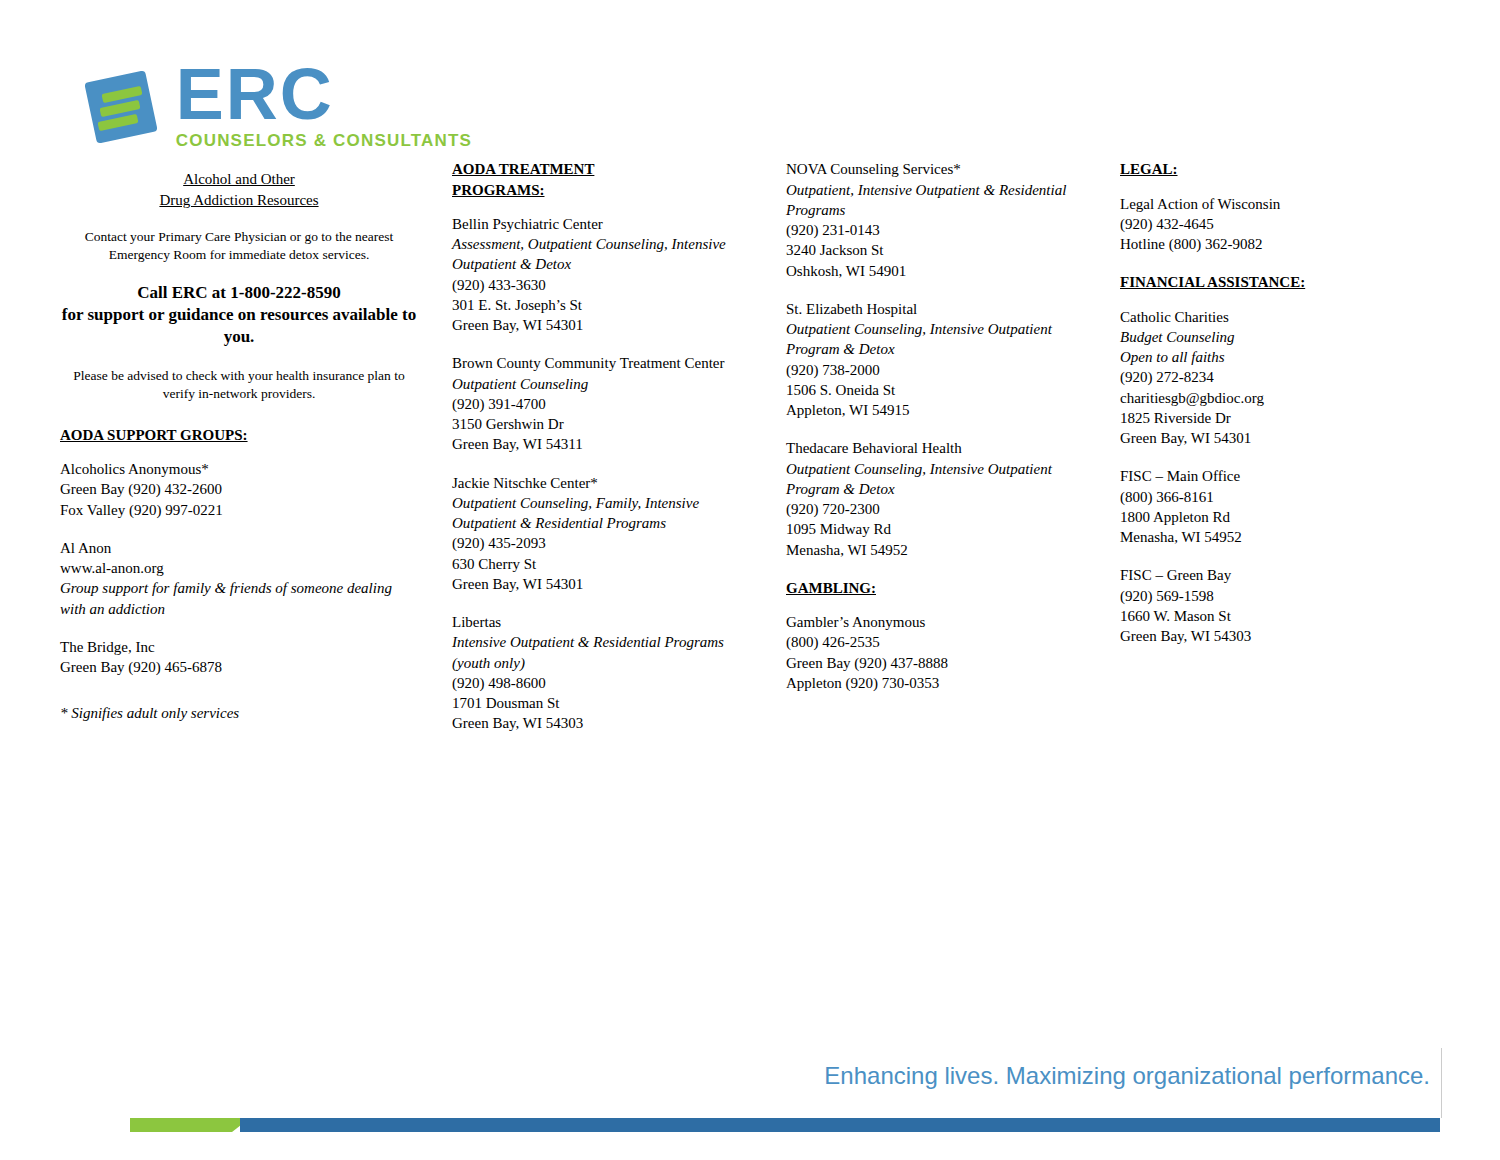ERC
COUNSELORS & CONSULTANTS
Alcohol and Other Drug Addiction Resources
Contact your Primary Care Physician or go to the nearest Emergency Room for immediate detox services.
Call ERC at 1-800-222-8590
for support or guidance on resources available to you.
Please be advised to check with your health insurance plan to verify in-network providers.
AODA SUPPORT GROUPS:
Alcoholics Anonymous* Green Bay (920) 432-2600 Fox Valley (920) 997-0221
Al Anon www.al-anon.org Group support for family & friends of someone dealing with an addiction
The Bridge, Inc Green Bay (920) 465-6878
* Signifies adult only services
AODA TREATMENT
PROGRAMS:
Bellin Psychiatric Center Assessment, Outpatient Counseling, Intensive Outpatient & Detox (920) 433-3630 301 E. St. Joseph’s St Green Bay, WI 54301
Brown County Community Treatment Center Outpatient Counseling (920) 391-4700 3150 Gershwin Dr Green Bay, WI 54311
Jackie Nitschke Center* Outpatient Counseling, Family, Intensive Outpatient & Residential Programs (920) 435-2093 630 Cherry St Green Bay, WI 54301
Libertas Intensive Outpatient & Residential Programs (youth only) (920) 498-8600 1701 Dousman St Green Bay, WI 54303
NOVA Counseling Services* Outpatient, Intensive Outpatient & Residential Programs (920) 231-0143 3240 Jackson St Oshkosh, WI 54901
St. Elizabeth Hospital Outpatient Counseling, Intensive Outpatient Program & Detox (920) 738-2000 1506 S. Oneida St Appleton, WI 54915
Thedacare Behavioral Health Outpatient Counseling, Intensive Outpatient Program & Detox (920) 720-2300 1095 Midway Rd Menasha, WI 54952
GAMBLING:
Gambler’s Anonymous (800) 426-2535 Green Bay (920) 437-8888 Appleton (920) 730-0353
LEGAL:
Legal Action of Wisconsin (920) 432-4645 Hotline (800) 362-9082
FINANCIAL ASSISTANCE:
Catholic Charities Budget Counseling Open to all faiths (920) 272-8234 charitiesgb@gbdioc.org 1825 Riverside Dr Green Bay, WI 54301
FISC – Main Office (800) 366-8161 1800 Appleton Rd Menasha, WI 54952
FISC – Green Bay (920) 569-1598 1660 W. Mason St Green Bay, WI 54303
Enhancing lives. Maximizing organizational performance.